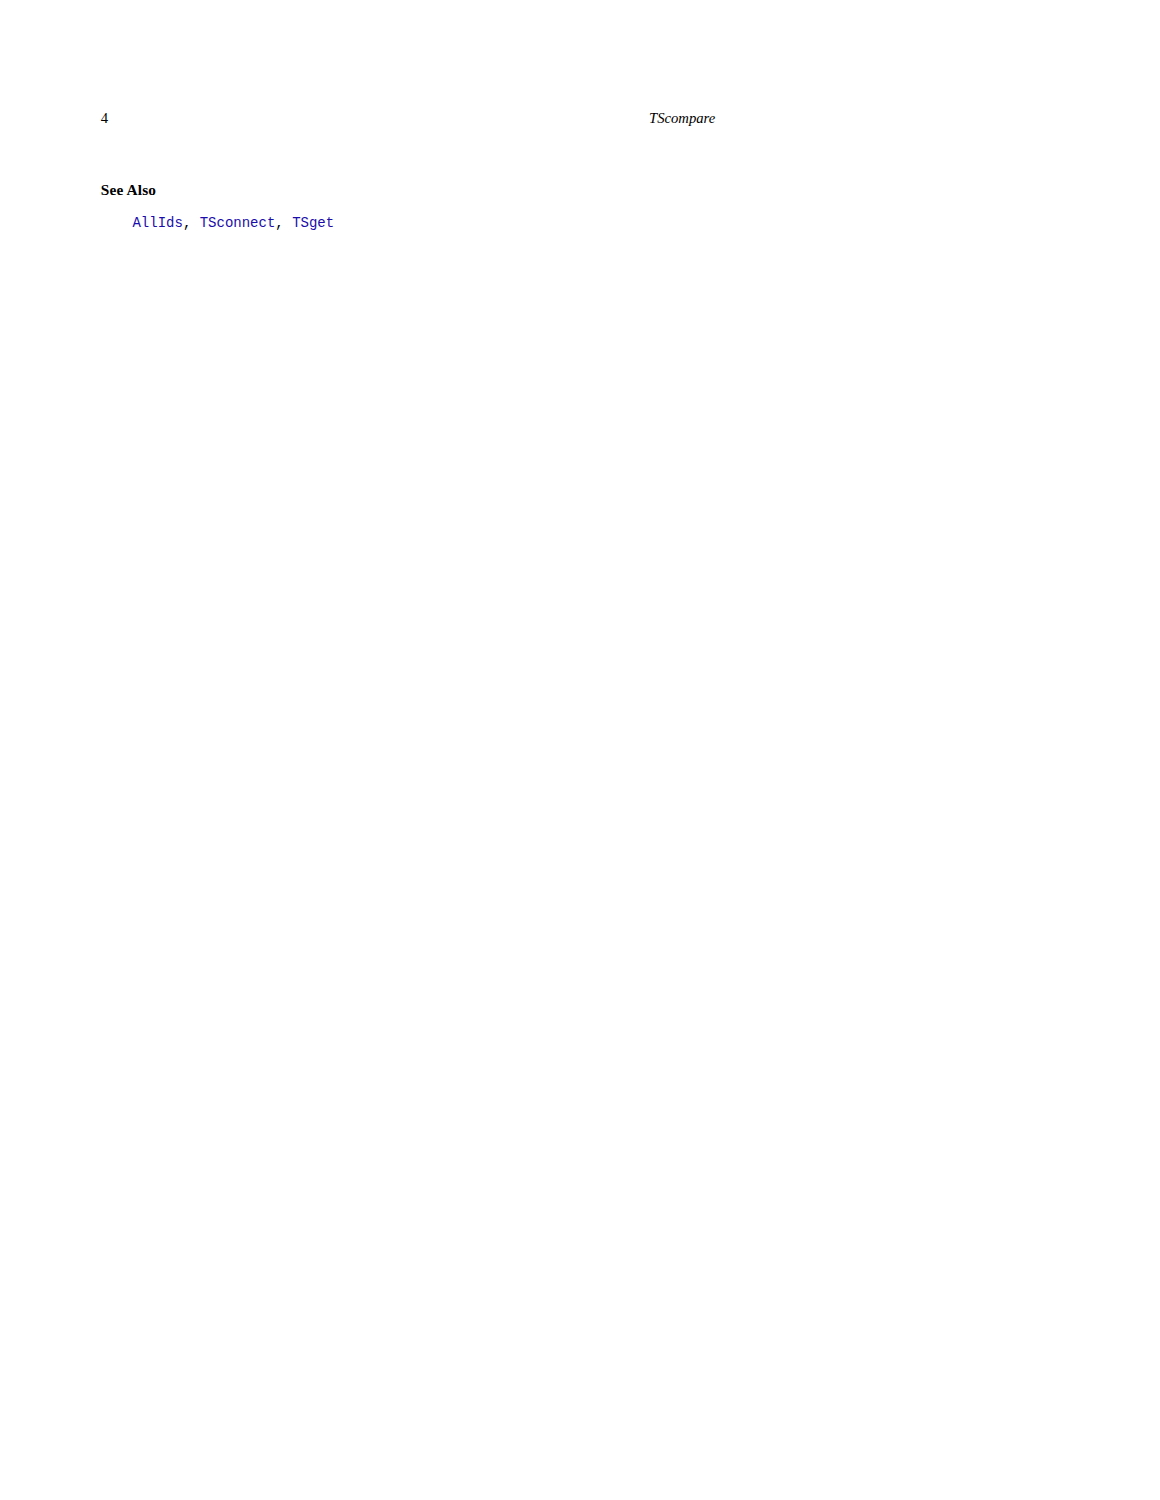4 TScompare
See Also
AllIds, TSconnect, TSget